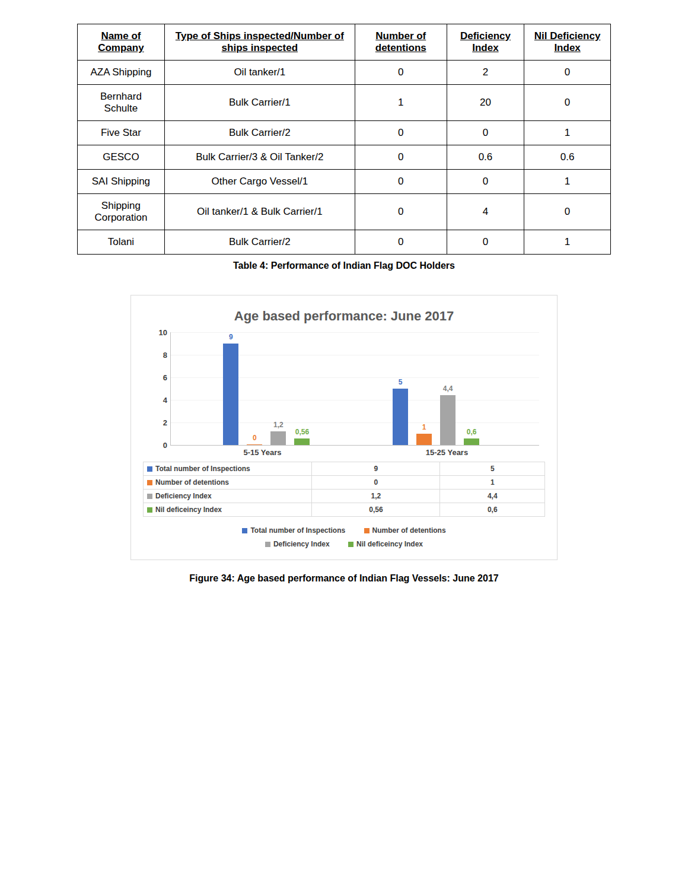| Name of Company | Type of Ships inspected/Number of ships inspected | Number of detentions | Deficiency Index | Nil Deficiency Index |
| --- | --- | --- | --- | --- |
| AZA Shipping | Oil tanker/1 | 0 | 2 | 0 |
| Bernhard Schulte | Bulk Carrier/1 | 1 | 20 | 0 |
| Five Star | Bulk Carrier/2 | 0 | 0 | 1 |
| GESCO | Bulk Carrier/3 & Oil Tanker/2 | 0 | 0.6 | 0.6 |
| SAI Shipping | Other Cargo Vessel/1 | 0 | 0 | 1 |
| Shipping Corporation | Oil tanker/1 & Bulk Carrier/1 | 0 | 4 | 0 |
| Tolani | Bulk Carrier/2 | 0 | 0 | 1 |
Table 4: Performance of Indian Flag DOC Holders
Age based performance: June 2017
10 8 6 4 2 0
9
0
1,2
0,56
5
1
4,4
0,6
5-15 Years
15-25 Years
| Total number of Inspections | 9 | 5 |
| Number of detentions | 0 | 1 |
| Deficiency Index | 1,2 | 4,4 |
| Nil deficeincy Index | 0,56 | 0,6 |
Total number of Inspections Number of detentions
Deficiency Index Nil deficeincy Index
Figure 34: Age based performance of Indian Flag Vessels: June 2017